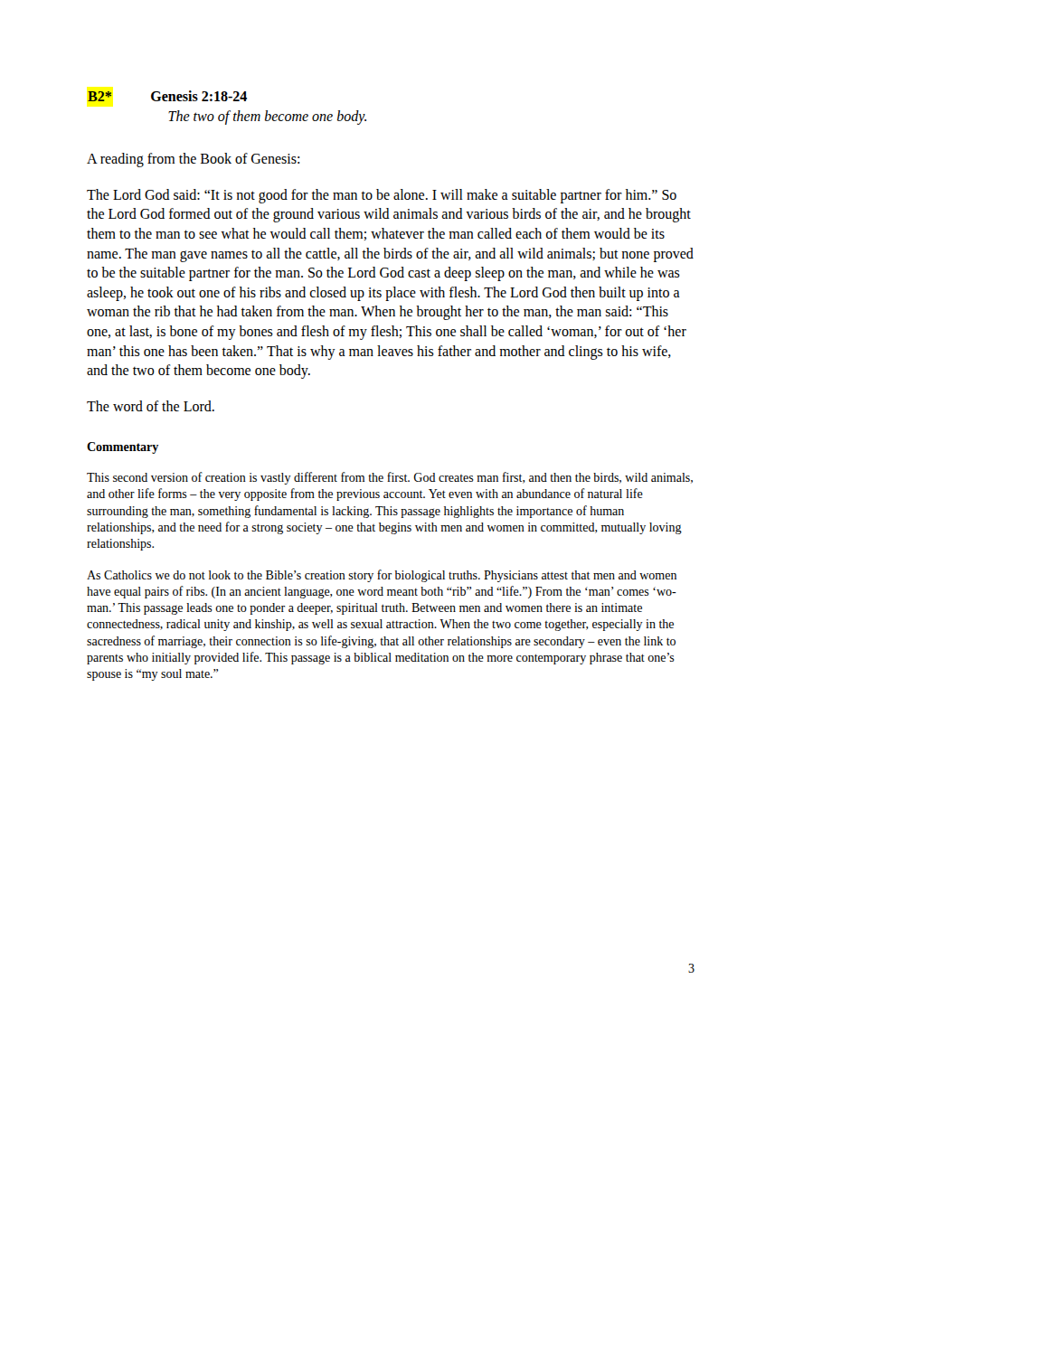B2* Genesis 2:18-24
The two of them become one body.
A reading from the Book of Genesis:
The Lord God said: “It is not good for the man to be alone. I will make a suitable partner for him.” So the Lord God formed out of the ground various wild animals and various birds of the air, and he brought them to the man to see what he would call them; whatever the man called each of them would be its name. The man gave names to all the cattle, all the birds of the air, and all wild animals; but none proved to be the suitable partner for the man. So the Lord God cast a deep sleep on the man, and while he was asleep, he took out one of his ribs and closed up its place with flesh. The Lord God then built up into a woman the rib that he had taken from the man. When he brought her to the man, the man said: “This one, at last, is bone of my bones and flesh of my flesh; This one shall be called ‘woman,’ for out of ‘her man’ this one has been taken.” That is why a man leaves his father and mother and clings to his wife, and the two of them become one body.
The word of the Lord.
Commentary
This second version of creation is vastly different from the first. God creates man first, and then the birds, wild animals, and other life forms – the very opposite from the previous account. Yet even with an abundance of natural life surrounding the man, something fundamental is lacking. This passage highlights the importance of human relationships, and the need for a strong society – one that begins with men and women in committed, mutually loving relationships.
As Catholics we do not look to the Bible’s creation story for biological truths. Physicians attest that men and women have equal pairs of ribs. (In an ancient language, one word meant both “rib” and “life.”) From the ‘man’ comes ‘wo-man.’ This passage leads one to ponder a deeper, spiritual truth. Between men and women there is an intimate connectedness, radical unity and kinship, as well as sexual attraction. When the two come together, especially in the sacredness of marriage, their connection is so life-giving, that all other relationships are secondary – even the link to parents who initially provided life. This passage is a biblical meditation on the more contemporary phrase that one’s spouse is “my soul mate.”
3